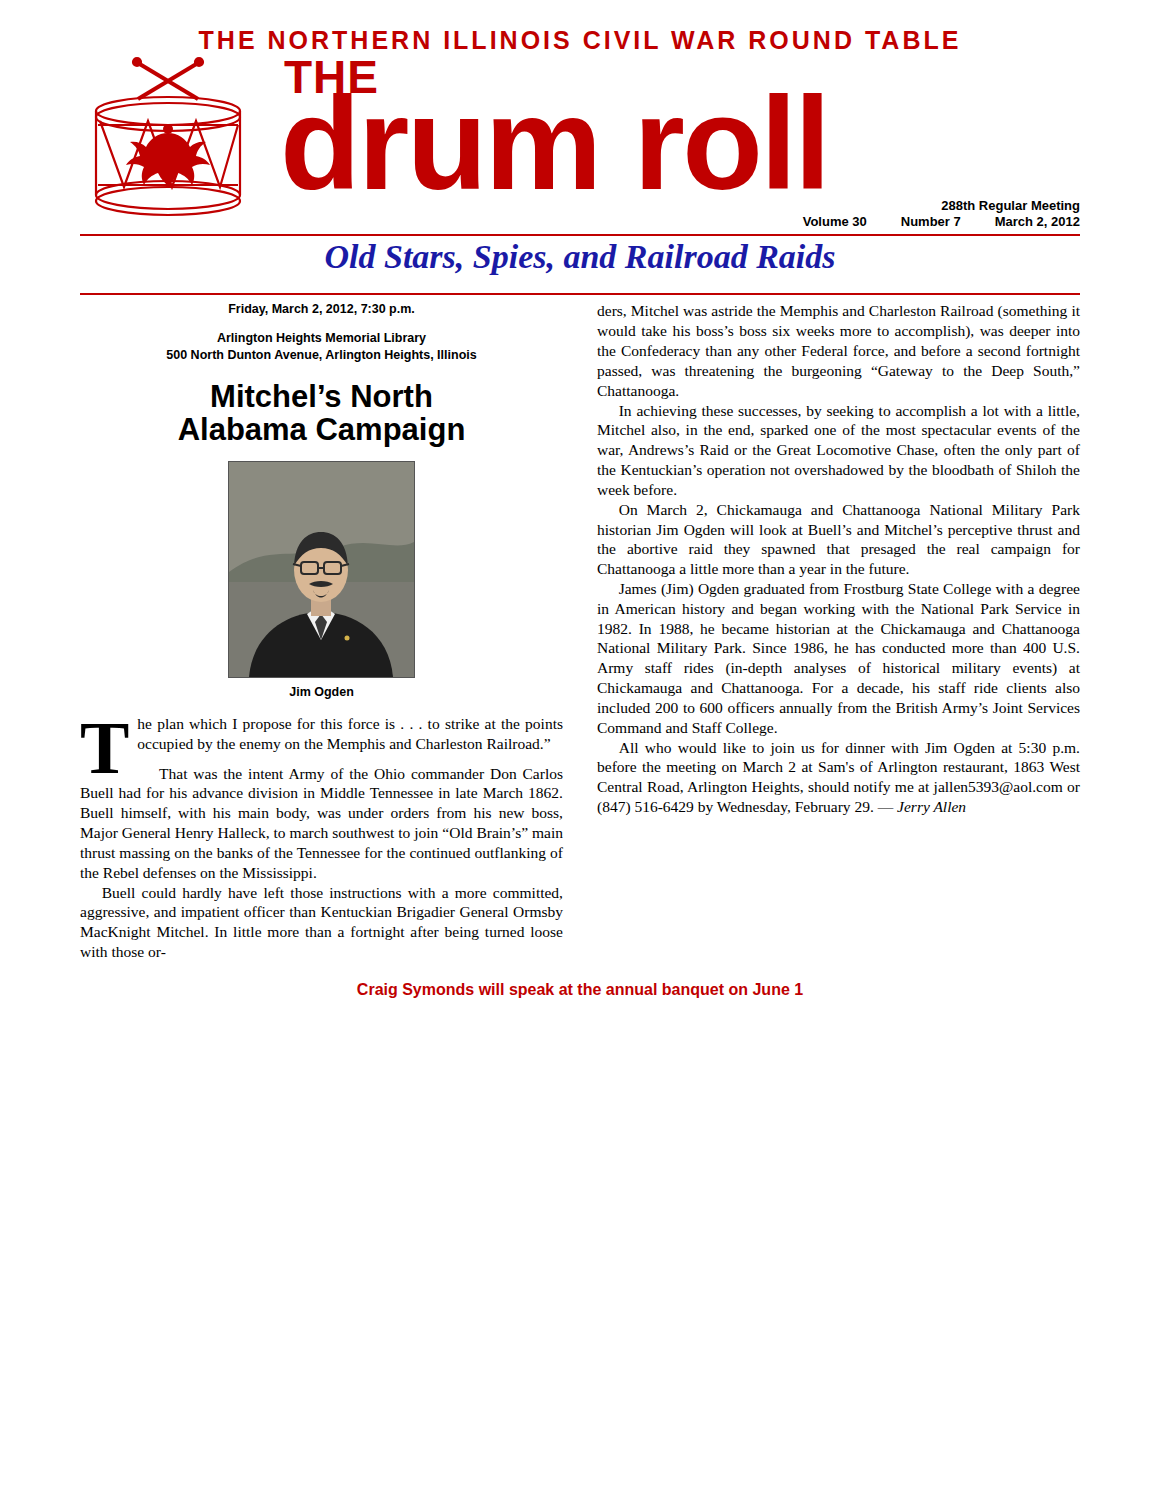THE NORTHERN ILLINOIS CIVIL WAR ROUND TABLE
THE
drum roll
288th Regular Meeting Volume 30 Number 7 March 2, 2012
Old Stars, Spies, and Railroad Raids
Friday, March 2, 2012, 7:30 p.m.
Arlington Heights Memorial Library
500 North Dunton Avenue, Arlington Heights, Illinois
Mitchel’s North
Alabama Campaign
Jim Ogden
The plan which I propose for this force is . . . to strike at the points occupied by the enemy on the Memphis and Charleston Railroad.”
That was the intent Army of the Ohio commander Don Carlos Buell had for his advance division in Middle Tennessee in late March 1862. Buell himself, with his main body, was under orders from his new boss, Major General Henry Halleck, to march southwest to join “Old Brain’s” main thrust massing on the banks of the Tennessee for the continued outflanking of the Rebel defenses on the Mississippi.
Buell could hardly have left those instructions with a more committed, aggressive, and impatient officer than Kentuckian Brigadier General Ormsby MacKnight Mitchel. In little more than a fortnight after being turned loose with those or-
ders, Mitchel was astride the Memphis and Charleston Railroad (something it would take his boss’s boss six weeks more to accomplish), was deeper into the Confederacy than any other Federal force, and before a second fortnight passed, was threatening the burgeoning “Gateway to the Deep South,” Chattanooga.
In achieving these successes, by seeking to accomplish a lot with a little, Mitchel also, in the end, sparked one of the most spectacular events of the war, Andrews’s Raid or the Great Locomotive Chase, often the only part of the Kentuckian’s operation not overshadowed by the bloodbath of Shiloh the week before.
On March 2, Chickamauga and Chattanooga National Military Park historian Jim Ogden will look at Buell’s and Mitchel’s perceptive thrust and the abortive raid they spawned that presaged the real campaign for Chattanooga a little more than a year in the future.
James (Jim) Ogden graduated from Frostburg State College with a degree in American history and began working with the National Park Service in 1982. In 1988, he became historian at the Chickamauga and Chattanooga National Military Park. Since 1986, he has conducted more than 400 U.S. Army staff rides (in-depth analyses of historical military events) at Chickamauga and Chattanooga. For a decade, his staff ride clients also included 200 to 600 officers annually from the British Army’s Joint Services Command and Staff College.
All who would like to join us for dinner with Jim Ogden at 5:30 p.m. before the meeting on March 2 at Sam's of Arlington restaurant, 1863 West Central Road, Arlington Heights, should notify me at jallen5393@aol.com or (847) 516-6429 by Wednesday, February 29. — Jerry Allen
Craig Symonds will speak at the annual banquet on June 1